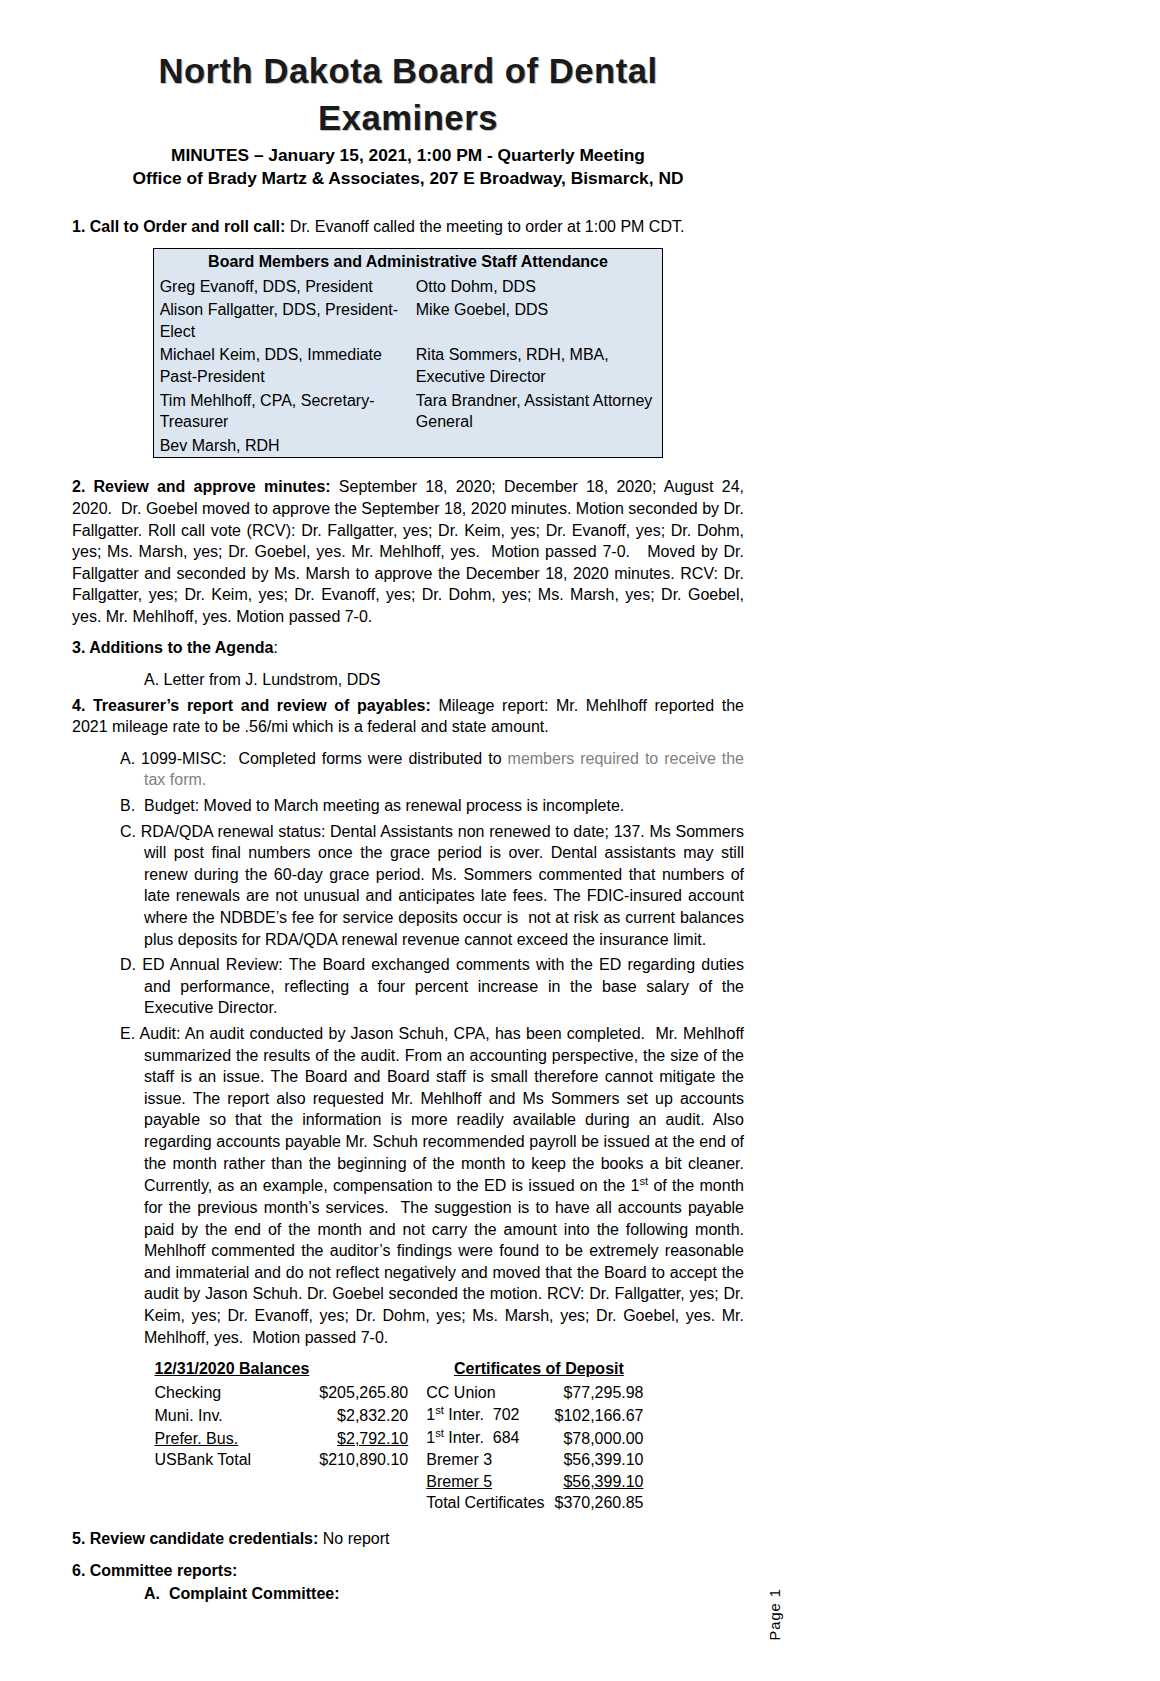North Dakota Board of Dental Examiners
MINUTES – January 15, 2021, 1:00 PM - Quarterly Meeting
Office of Brady Martz & Associates, 207 E Broadway, Bismarck, ND
1. Call to Order and roll call: Dr. Evanoff called the meeting to order at 1:00 PM CDT.
| Board Members and Administrative Staff Attendance |
| --- |
| Greg Evanoff, DDS, President | Otto Dohm, DDS |
| Alison Fallgatter, DDS, President-Elect | Mike Goebel, DDS |
| Michael Keim, DDS, Immediate Past-President | Rita Sommers, RDH, MBA, Executive Director |
| Tim Mehlhoff, CPA, Secretary-Treasurer | Tara Brandner, Assistant Attorney General |
| Bev Marsh, RDH | |
2. Review and approve minutes: September 18, 2020; December 18, 2020; August 24, 2020. Dr. Goebel moved to approve the September 18, 2020 minutes. Motion seconded by Dr. Fallgatter. Roll call vote (RCV): Dr. Fallgatter, yes; Dr. Keim, yes; Dr. Evanoff, yes; Dr. Dohm, yes; Ms. Marsh, yes; Dr. Goebel, yes. Mr. Mehlhoff, yes. Motion passed 7-0. Moved by Dr. Fallgatter and seconded by Ms. Marsh to approve the December 18, 2020 minutes. RCV: Dr. Fallgatter, yes; Dr. Keim, yes; Dr. Evanoff, yes; Dr. Dohm, yes; Ms. Marsh, yes; Dr. Goebel, yes. Mr. Mehlhoff, yes. Motion passed 7-0.
3. Additions to the Agenda:
A. Letter from J. Lundstrom, DDS
4. Treasurer’s report and review of payables: Mileage report: Mr. Mehlhoff reported the 2021 mileage rate to be .56/mi which is a federal and state amount.
A. 1099-MISC: Completed forms were distributed to members required to receive the tax form.
B. Budget: Moved to March meeting as renewal process is incomplete.
C. RDA/QDA renewal status: Dental Assistants non renewed to date; 137. Ms Sommers will post final numbers once the grace period is over. Dental assistants may still renew during the 60-day grace period. Ms. Sommers commented that numbers of late renewals are not unusual and anticipates late fees. The FDIC-insured account where the NDBDE’s fee for service deposits occur is not at risk as current balances plus deposits for RDA/QDA renewal revenue cannot exceed the insurance limit.
D. ED Annual Review: The Board exchanged comments with the ED regarding duties and performance, reflecting a four percent increase in the base salary of the Executive Director.
E. Audit: An audit conducted by Jason Schuh, CPA, has been completed. Mr. Mehlhoff summarized the results of the audit. From an accounting perspective, the size of the staff is an issue. The Board and Board staff is small therefore cannot mitigate the issue. The report also requested Mr. Mehlhoff and Ms Sommers set up accounts payable so that the information is more readily available during an audit. Also regarding accounts payable Mr. Schuh recommended payroll be issued at the end of the month rather than the beginning of the month to keep the books a bit cleaner. Currently, as an example, compensation to the ED is issued on the 1st of the month for the previous month’s services. The suggestion is to have all accounts payable paid by the end of the month and not carry the amount into the following month. Mehlhoff commented the auditor’s findings were found to be extremely reasonable and immaterial and do not reflect negatively and moved that the Board to accept the audit by Jason Schuh. Dr. Goebel seconded the motion. RCV: Dr. Fallgatter, yes; Dr. Keim, yes; Dr. Evanoff, yes; Dr. Dohm, yes; Ms. Marsh, yes; Dr. Goebel, yes. Mr. Mehlhoff, yes. Motion passed 7-0.
| 12/31/2020 Balances | | Certificates of Deposit |
| Checking | $205,265.80 | CC Union | $77,295.98 |
| Muni. Inv. | $2,832.20 | 1 st Inter. 702 | $102,166.67 |
| Prefer. Bus. | $2,792.10 | 1 st Inter. 684 | $78,000.00 |
| USBank Total | $210,890.10 | Bremer 3 | $56,399.10 |
| | | Bremer 5 | $56,399.10 |
| | | Total Certificates | $370,260.85 |
5. Review candidate credentials: No report
6. Committee reports:
A. Complaint Committee:
Page 1